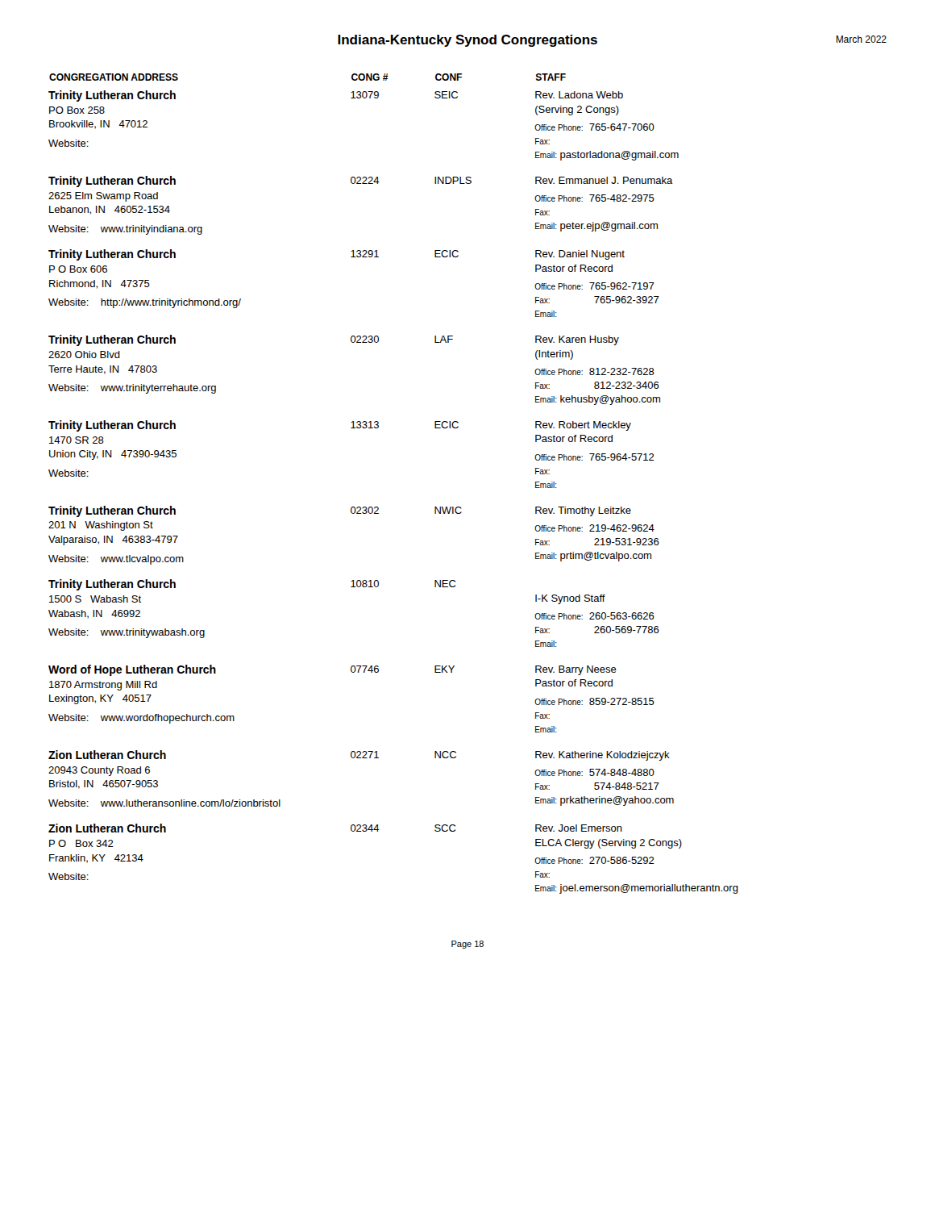Indiana-Kentucky Synod Congregations
March 2022
| CONGREGATION ADDRESS | CONG # | CONF | STAFF |
| --- | --- | --- | --- |
| Trinity Lutheran Church PO Box 258 Brookville, IN 47012 Website: | 13079 | SEIC | Rev. Ladona Webb (Serving 2 Congs) Office Phone: 765-647-7060 Fax: Email: pastorladona@gmail.com |
| Trinity Lutheran Church 2625 Elm Swamp Road Lebanon, IN 46052-1534 Website: www.trinityindiana.org | 02224 | INDPLS | Rev. Emmanuel J. Penumaka Office Phone: 765-482-2975 Fax: Email: peter.ejp@gmail.com |
| Trinity Lutheran Church P O Box 606 Richmond, IN 47375 Website: http://www.trinityrichmond.org/ | 13291 | ECIC | Rev. Daniel Nugent Pastor of Record Office Phone: 765-962-7197 Fax: 765-962-3927 Email: |
| Trinity Lutheran Church 2620 Ohio Blvd Terre Haute, IN 47803 Website: www.trinityterrehaute.org | 02230 | LAF | Rev. Karen Husby (Interim) Office Phone: 812-232-7628 Fax: 812-232-3406 Email: kehusby@yahoo.com |
| Trinity Lutheran Church 1470 SR 28 Union City, IN 47390-9435 Website: | 13313 | ECIC | Rev. Robert Meckley Pastor of Record Office Phone: 765-964-5712 Fax: Email: |
| Trinity Lutheran Church 201 N Washington St Valparaiso, IN 46383-4797 Website: www.tlcvalpo.com | 02302 | NWIC | Rev. Timothy Leitzke Office Phone: 219-462-9624 Fax: 219-531-9236 Email: prtim@tlcvalpo.com |
| Trinity Lutheran Church 1500 S Wabash St Wabash, IN 46992 Website: www.trinitywabash.org | 10810 | NEC | I-K Synod Staff Office Phone: 260-563-6626 Fax: 260-569-7786 Email: |
| Word of Hope Lutheran Church 1870 Armstrong Mill Rd Lexington, KY 40517 Website: www.wordofhopechurch.com | 07746 | EKY | Rev. Barry Neese Pastor of Record Office Phone: 859-272-8515 Fax: Email: |
| Zion Lutheran Church 20943 County Road 6 Bristol, IN 46507-9053 Website: www.lutheransonline.com/lo/zionbristol | 02271 | NCC | Rev. Katherine Kolodziejczyk Office Phone: 574-848-4880 Fax: 574-848-5217 Email: prkatherine@yahoo.com |
| Zion Lutheran Church P O Box 342 Franklin, KY 42134 Website: | 02344 | SCC | Rev. Joel Emerson ELCA Clergy (Serving 2 Congs) Office Phone: 270-586-5292 Fax: Email: joel.emerson@memoriallutherantn.org |
Page 18